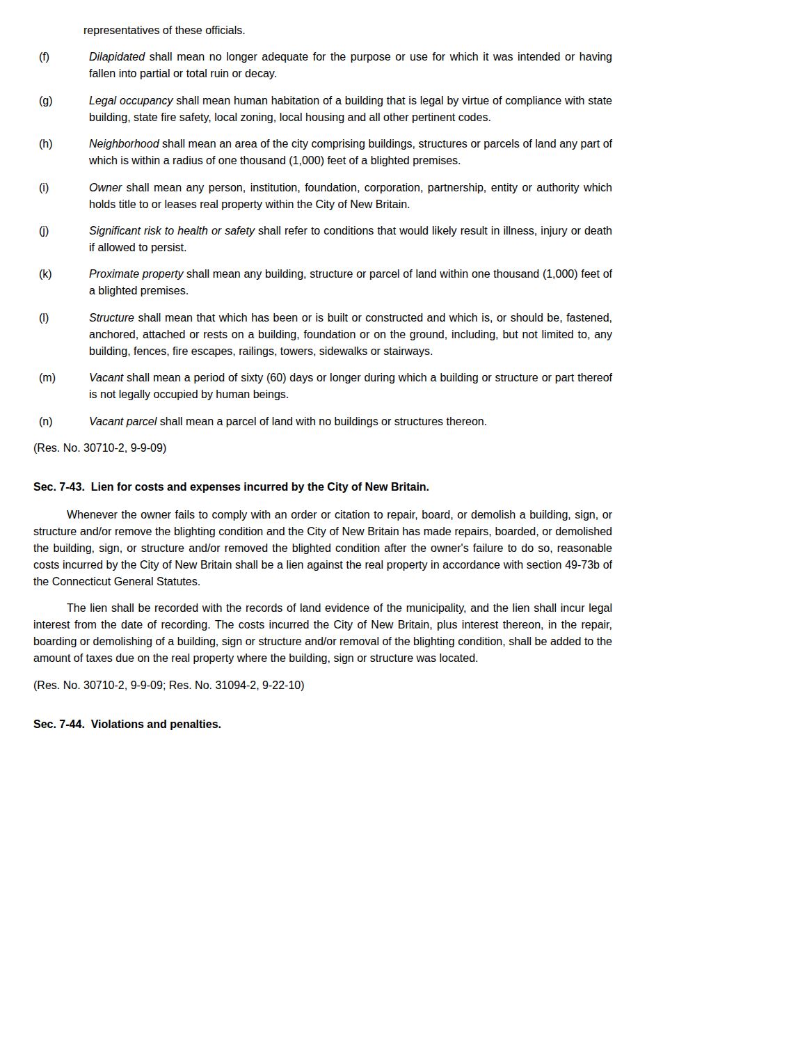representatives of these officials.
(f) Dilapidated shall mean no longer adequate for the purpose or use for which it was intended or having fallen into partial or total ruin or decay.
(g) Legal occupancy shall mean human habitation of a building that is legal by virtue of compliance with state building, state fire safety, local zoning, local housing and all other pertinent codes.
(h) Neighborhood shall mean an area of the city comprising buildings, structures or parcels of land any part of which is within a radius of one thousand (1,000) feet of a blighted premises.
(i) Owner shall mean any person, institution, foundation, corporation, partnership, entity or authority which holds title to or leases real property within the City of New Britain.
(j) Significant risk to health or safety shall refer to conditions that would likely result in illness, injury or death if allowed to persist.
(k) Proximate property shall mean any building, structure or parcel of land within one thousand (1,000) feet of a blighted premises.
(l) Structure shall mean that which has been or is built or constructed and which is, or should be, fastened, anchored, attached or rests on a building, foundation or on the ground, including, but not limited to, any building, fences, fire escapes, railings, towers, sidewalks or stairways.
(m) Vacant shall mean a period of sixty (60) days or longer during which a building or structure or part thereof is not legally occupied by human beings.
(n) Vacant parcel shall mean a parcel of land with no buildings or structures thereon.
(Res. No. 30710-2, 9-9-09)
Sec. 7-43. Lien for costs and expenses incurred by the City of New Britain.
Whenever the owner fails to comply with an order or citation to repair, board, or demolish a building, sign, or structure and/or remove the blighting condition and the City of New Britain has made repairs, boarded, or demolished the building, sign, or structure and/or removed the blighted condition after the owner's failure to do so, reasonable costs incurred by the City of New Britain shall be a lien against the real property in accordance with section 49-73b of the Connecticut General Statutes.
The lien shall be recorded with the records of land evidence of the municipality, and the lien shall incur legal interest from the date of recording. The costs incurred the City of New Britain, plus interest thereon, in the repair, boarding or demolishing of a building, sign or structure and/or removal of the blighting condition, shall be added to the amount of taxes due on the real property where the building, sign or structure was located.
(Res. No. 30710-2, 9-9-09; Res. No. 31094-2, 9-22-10)
Sec. 7-44. Violations and penalties.